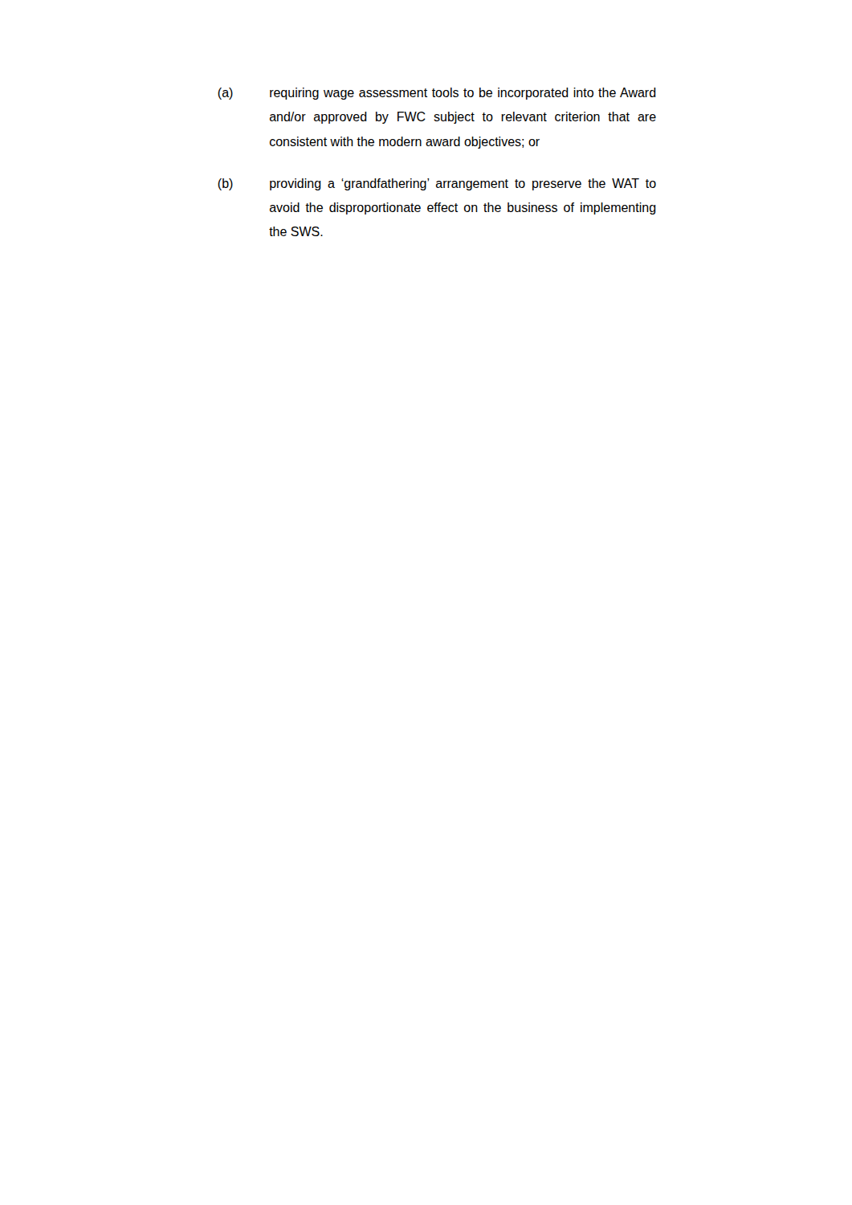(a) requiring wage assessment tools to be incorporated into the Award and/or approved by FWC subject to relevant criterion that are consistent with the modern award objectives; or
(b) providing a ‘grandfathering’ arrangement to preserve the WAT to avoid the disproportionate effect on the business of implementing the SWS.